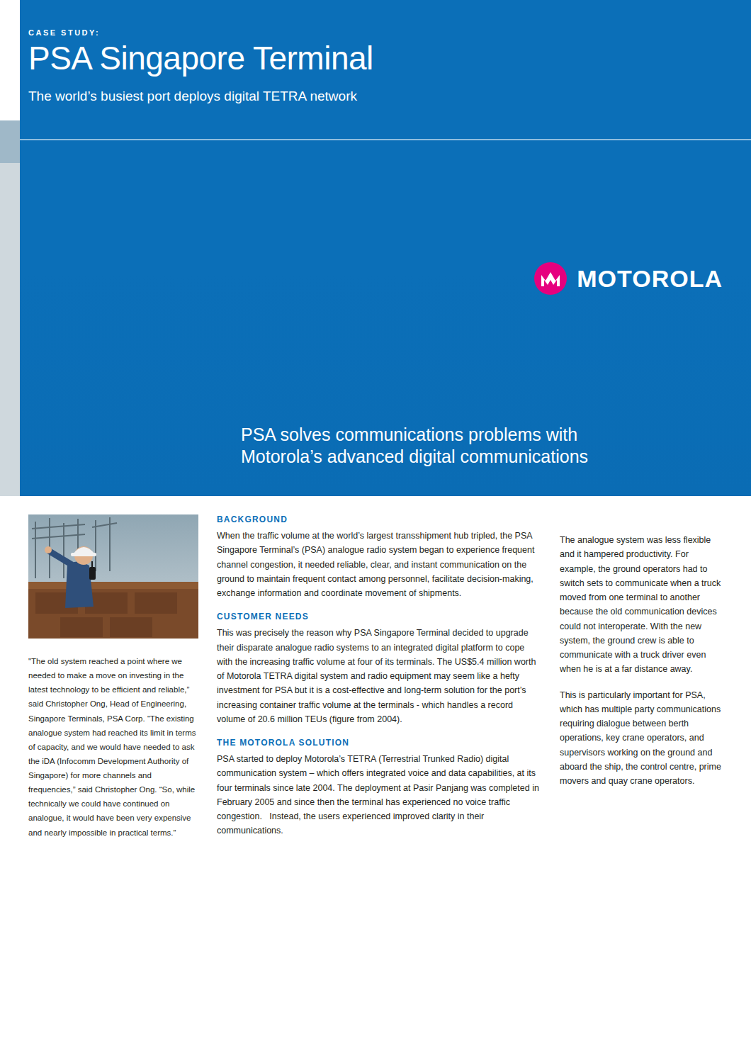Case Study:
PSA Singapore Terminal
The world’s busiest port deploys digital TETRA network
MOTOROLA
PSA solves communications problems with
Motorola’s advanced digital communications
"The old system reached a point where we needed to make a move on investing in the latest technology to be efficient and reliable,” said Christopher Ong, Head of Engineering, Singapore Terminals, PSA Corp. “The existing analogue system had reached its limit in terms of capacity, and we would have needed to ask the iDA (Infocomm Development Authority of Singapore) for more channels and frequencies,” said Christopher Ong. “So, while technically we could have continued on analogue, it would have been very expensive and nearly impossible in practical terms.”
Background
When the traffic volume at the world’s largest transshipment hub tripled, the PSA Singapore Terminal’s (PSA) analogue radio system began to experience frequent channel congestion, it needed reliable, clear, and instant communication on the ground to maintain frequent contact among personnel, facilitate decision-making, exchange information and coordinate movement of shipments.
Customer Needs
This was precisely the reason why PSA Singapore Terminal decided to upgrade their disparate analogue radio systems to an integrated digital platform to cope with the increasing traffic volume at four of its terminals. The US$5.4 million worth of Motorola TETRA digital system and radio equipment may seem like a hefty investment for PSA but it is a cost-effective and long-term solution for the port’s increasing container traffic volume at the terminals - which handles a record volume of 20.6 million TEUs (figure from 2004).
The Motorola Solution
PSA started to deploy Motorola’s TETRA (Terrestrial Trunked Radio) digital communication system – which offers integrated voice and data capabilities, at its four terminals since late 2004. The deployment at Pasir Panjang was completed in February 2005 and since then the terminal has experienced no voice traffic congestion. Instead, the users experienced improved clarity in their communications.
The analogue system was less flexible and it hampered productivity. For example, the ground operators had to switch sets to communicate when a truck moved from one terminal to another because the old communication devices could not interoperate. With the new system, the ground crew is able to communicate with a truck driver even when he is at a far distance away.
This is particularly important for PSA, which has multiple party communications requiring dialogue between berth operations, key crane operators, and supervisors working on the ground and aboard the ship, the control centre, prime movers and quay crane operators.